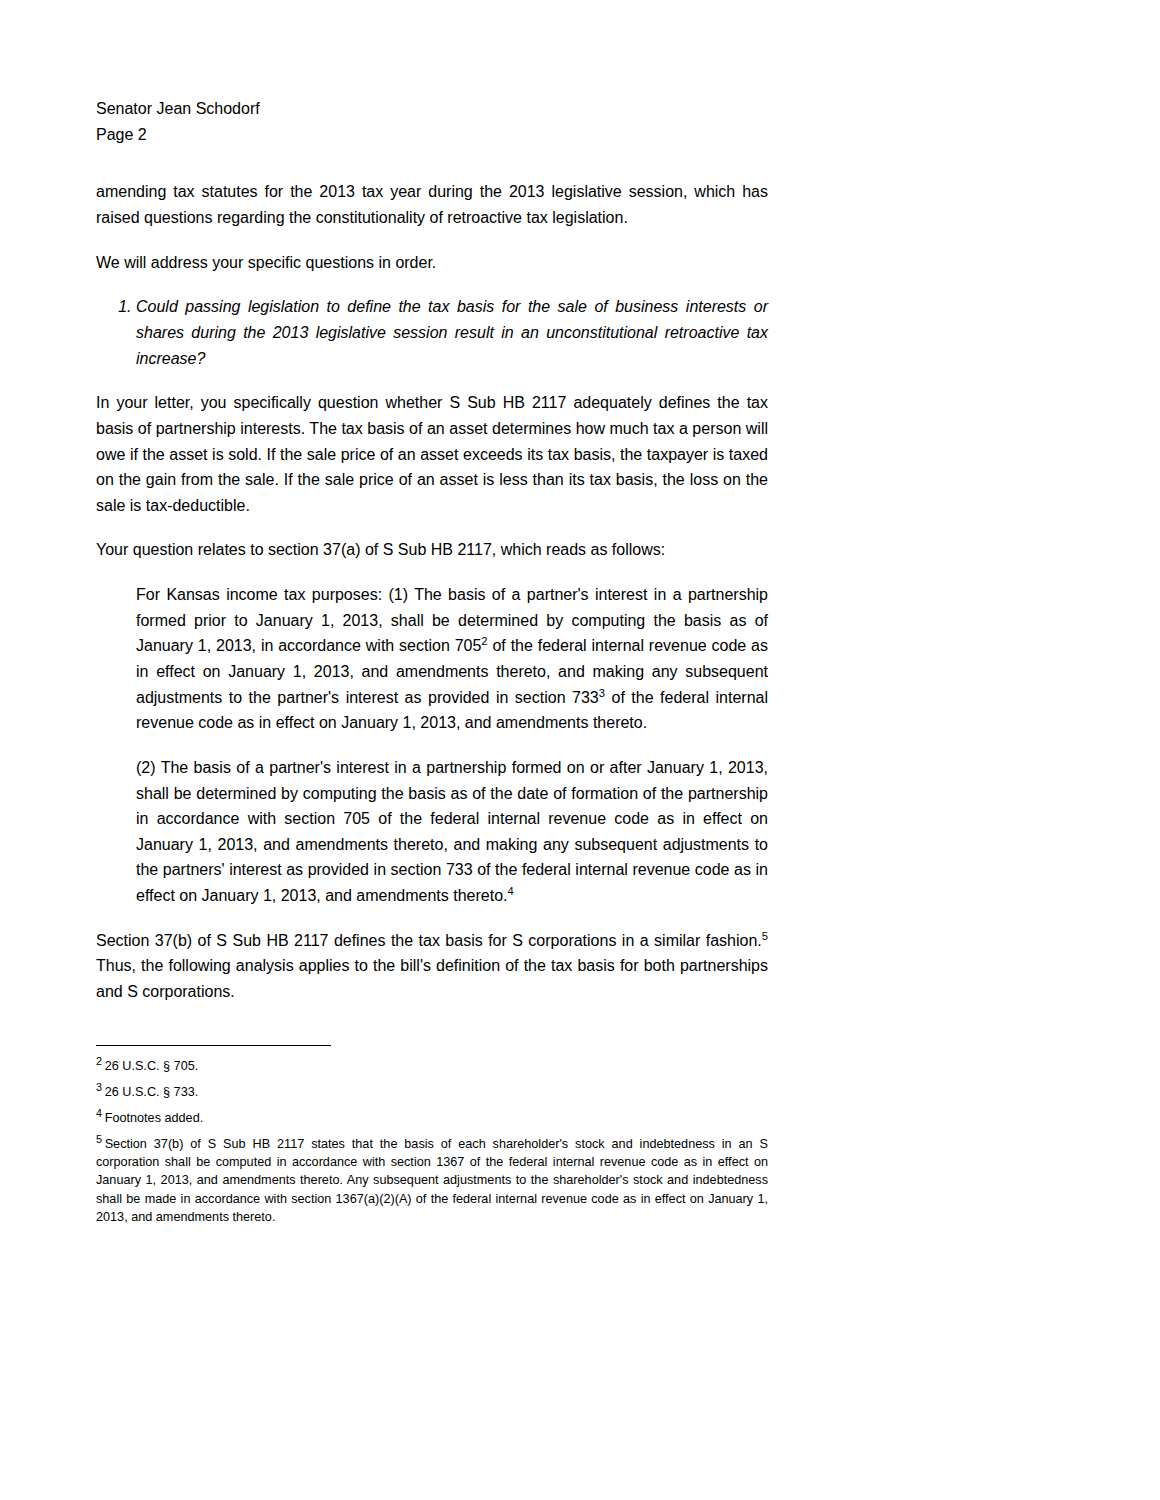Senator Jean Schodorf
Page 2
amending tax statutes for the 2013 tax year during the 2013 legislative session, which has raised questions regarding the constitutionality of retroactive tax legislation.
We will address your specific questions in order.
Could passing legislation to define the tax basis for the sale of business interests or shares during the 2013 legislative session result in an unconstitutional retroactive tax increase?
In your letter, you specifically question whether S Sub HB 2117 adequately defines the tax basis of partnership interests. The tax basis of an asset determines how much tax a person will owe if the asset is sold. If the sale price of an asset exceeds its tax basis, the taxpayer is taxed on the gain from the sale. If the sale price of an asset is less than its tax basis, the loss on the sale is tax-deductible.
Your question relates to section 37(a) of S Sub HB 2117, which reads as follows:
For Kansas income tax purposes: (1) The basis of a partner's interest in a partnership formed prior to January 1, 2013, shall be determined by computing the basis as of January 1, 2013, in accordance with section 7052 of the federal internal revenue code as in effect on January 1, 2013, and amendments thereto, and making any subsequent adjustments to the partner's interest as provided in section 7333 of the federal internal revenue code as in effect on January 1, 2013, and amendments thereto.
(2) The basis of a partner's interest in a partnership formed on or after January 1, 2013, shall be determined by computing the basis as of the date of formation of the partnership in accordance with section 705 of the federal internal revenue code as in effect on January 1, 2013, and amendments thereto, and making any subsequent adjustments to the partners' interest as provided in section 733 of the federal internal revenue code as in effect on January 1, 2013, and amendments thereto.4
Section 37(b) of S Sub HB 2117 defines the tax basis for S corporations in a similar fashion.5 Thus, the following analysis applies to the bill's definition of the tax basis for both partnerships and S corporations.
226 U.S.C. § 705.
326 U.S.C. § 733.
4 Footnotes added.
5 Section 37(b) of S Sub HB 2117 states that the basis of each shareholder's stock and indebtedness in an S corporation shall be computed in accordance with section 1367 of the federal internal revenue code as in effect on January 1, 2013, and amendments thereto. Any subsequent adjustments to the shareholder's stock and indebtedness shall be made in accordance with section 1367(a)(2)(A) of the federal internal revenue code as in effect on January 1, 2013, and amendments thereto.